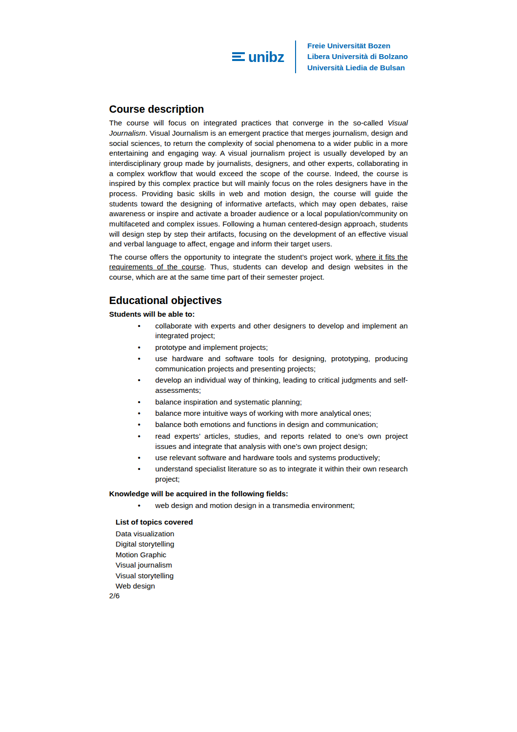unibz
Freie Universität Bozen
Libera Università di Bolzano
Università Liedia de Bulsan
Course description
The course will focus on integrated practices that converge in the so-called Visual Journalism. Visual Journalism is an emergent practice that merges journalism, design and social sciences, to return the complexity of social phenomena to a wider public in a more entertaining and engaging way. A visual journalism project is usually developed by an interdisciplinary group made by journalists, designers, and other experts, collaborating in a complex workflow that would exceed the scope of the course. Indeed, the course is inspired by this complex practice but will mainly focus on the roles designers have in the process. Providing basic skills in web and motion design, the course will guide the students toward the designing of informative artefacts, which may open debates, raise awareness or inspire and activate a broader audience or a local population/community on multifaceted and complex issues. Following a human centered-design approach, students will design step by step their artifacts, focusing on the development of an effective visual and verbal language to affect, engage and inform their target users.
The course offers the opportunity to integrate the student’s project work, where it fits the requirements of the course. Thus, students can develop and design websites in the course, which are at the same time part of their semester project.
Educational objectives
Students will be able to:
collaborate with experts and other designers to develop and implement an integrated project;
prototype and implement projects;
use hardware and software tools for designing, prototyping, producing communication projects and presenting projects;
develop an individual way of thinking, leading to critical judgments and self-assessments;
balance inspiration and systematic planning;
balance more intuitive ways of working with more analytical ones;
balance both emotions and functions in design and communication;
read experts’ articles, studies, and reports related to one’s own project issues and integrate that analysis with one’s own project design;
use relevant software and hardware tools and systems productively;
understand specialist literature so as to integrate it within their own research project;
Knowledge will be acquired in the following fields:
web design and motion design in a transmedia environment;
List of topics covered
Data visualization
Digital storytelling
Motion Graphic
Visual journalism
Visual storytelling
Web design
2/6